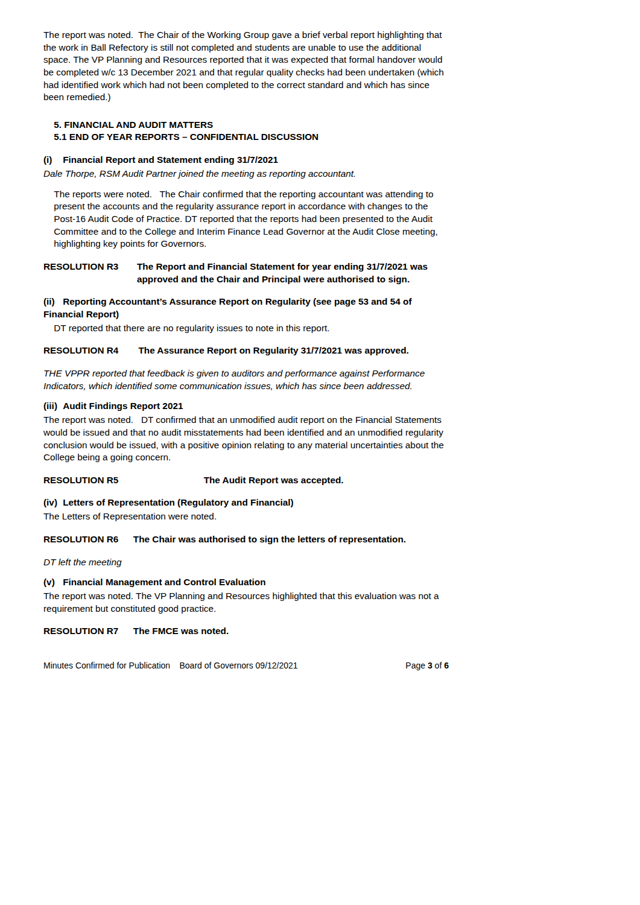The report was noted. The Chair of the Working Group gave a brief verbal report highlighting that the work in Ball Refectory is still not completed and students are unable to use the additional space. The VP Planning and Resources reported that it was expected that formal handover would be completed w/c 13 December 2021 and that regular quality checks had been undertaken (which had identified work which had not been completed to the correct standard and which has since been remedied.)
5. FINANCIAL AND AUDIT MATTERS
5.1 END OF YEAR REPORTS – CONFIDENTIAL DISCUSSION
(i) Financial Report and Statement ending 31/7/2021
Dale Thorpe, RSM Audit Partner joined the meeting as reporting accountant.
The reports were noted. The Chair confirmed that the reporting accountant was attending to present the accounts and the regularity assurance report in accordance with changes to the Post-16 Audit Code of Practice. DT reported that the reports had been presented to the Audit Committee and to the College and Interim Finance Lead Governor at the Audit Close meeting, highlighting key points for Governors.
RESOLUTION R3 The Report and Financial Statement for year ending 31/7/2021 was approved and the Chair and Principal were authorised to sign.
(ii) Reporting Accountant’s Assurance Report on Regularity (see page 53 and 54 of Financial Report)
DT reported that there are no regularity issues to note in this report.
RESOLUTION R4 The Assurance Report on Regularity 31/7/2021 was approved.
THE VPPR reported that feedback is given to auditors and performance against Performance Indicators, which identified some communication issues, which has since been addressed.
(iii) Audit Findings Report 2021
The report was noted. DT confirmed that an unmodified audit report on the Financial Statements would be issued and that no audit misstatements had been identified and an unmodified regularity conclusion would be issued, with a positive opinion relating to any material uncertainties about the College being a going concern.
RESOLUTION R5 The Audit Report was accepted.
(iv) Letters of Representation (Regulatory and Financial)
The Letters of Representation were noted.
RESOLUTION R6 The Chair was authorised to sign the letters of representation.
DT left the meeting
(v) Financial Management and Control Evaluation
The report was noted. The VP Planning and Resources highlighted that this evaluation was not a requirement but constituted good practice.
RESOLUTION R7 The FMCE was noted.
Minutes Confirmed for Publication Board of Governors 09/12/2021 Page 3 of 6